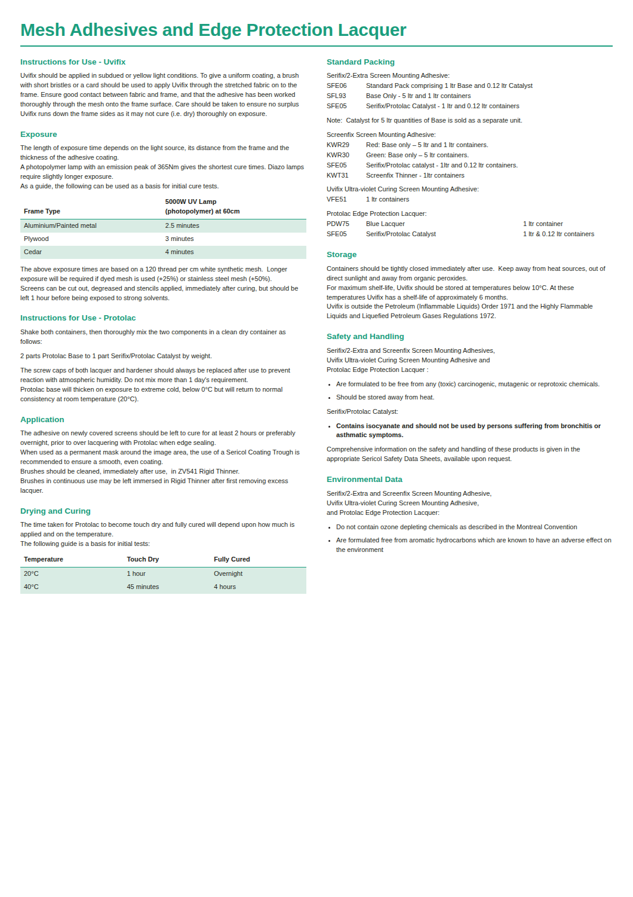Mesh Adhesives and Edge Protection Lacquer
Instructions for Use - Uvifix
Uvifix should be applied in subdued or yellow light conditions. To give a uniform coating, a brush with short bristles or a card should be used to apply Uvifix through the stretched fabric on to the frame. Ensure good contact between fabric and frame, and that the adhesive has been worked thoroughly through the mesh onto the frame surface. Care should be taken to ensure no surplus Uvifix runs down the frame sides as it may not cure (i.e. dry) thoroughly on exposure.
Exposure
The length of exposure time depends on the light source, its distance from the frame and the thickness of the adhesive coating.
A photopolymer lamp with an emission peak of 365Nm gives the shortest cure times. Diazo lamps require slightly longer exposure.
As a guide, the following can be used as a basis for initial cure tests.
| Frame Type | 5000W UV Lamp (photopolymer) at 60cm |
| --- | --- |
| Aluminium/Painted metal | 2.5 minutes |
| Plywood | 3 minutes |
| Cedar | 4 minutes |
The above exposure times are based on a 120 thread per cm white synthetic mesh. Longer exposure will be required if dyed mesh is used (+25%) or stainless steel mesh (+50%).
Screens can be cut out, degreased and stencils applied, immediately after curing, but should be left 1 hour before being exposed to strong solvents.
Instructions for Use - Protolac
Shake both containers, then thoroughly mix the two components in a clean dry container as follows:
2 parts Protolac Base to 1 part Serifix/Protolac Catalyst by weight.
The screw caps of both lacquer and hardener should always be replaced after use to prevent reaction with atmospheric humidity. Do not mix more than 1 day's requirement.
Protolac base will thicken on exposure to extreme cold, below 0°C but will return to normal consistency at room temperature (20°C).
Application
The adhesive on newly covered screens should be left to cure for at least 2 hours or preferably overnight, prior to over lacquering with Protolac when edge sealing.
When used as a permanent mask around the image area, the use of a Sericol Coating Trough is recommended to ensure a smooth, even coating.
Brushes should be cleaned, immediately after use, in ZV541 Rigid Thinner.
Brushes in continuous use may be left immersed in Rigid Thinner after first removing excess lacquer.
Drying and Curing
The time taken for Protolac to become touch dry and fully cured will depend upon how much is applied and on the temperature.
The following guide is a basis for initial tests:
| Temperature | Touch Dry | Fully Cured |
| --- | --- | --- |
| 20°C | 1 hour | Overnight |
| 40°C | 45 minutes | 4 hours |
Standard Packing
Serifix/2-Extra Screen Mounting Adhesive:
SFE06 Standard Pack comprising 1 ltr Base and 0.12 ltr Catalyst
SFL93 Base Only - 5 ltr and 1 ltr containers
SFE05 Serifix/Protolac Catalyst - 1 ltr and 0.12 ltr containers
Note: Catalyst for 5 ltr quantities of Base is sold as a separate unit.
Screenfix Screen Mounting Adhesive:
KWR29 Red: Base only – 5 ltr and 1 ltr containers.
KWR30 Green: Base only – 5 ltr containers.
SFE05 Serifix/Protolac catalyst - 1ltr and 0.12 ltr containers.
KWT31 Screenfix Thinner - 1ltr containers
Uvifix Ultra-violet Curing Screen Mounting Adhesive:
VFE511 ltr containers
Protolac Edge Protection Lacquer:
PDW75 Blue Lacquer 1 ltr container
SFE05 Serifix/Protolac Catalyst 1 ltr & 0.12 ltr containers
Storage
Containers should be tightly closed immediately after use. Keep away from heat sources, out of direct sunlight and away from organic peroxides.
For maximum shelf-life, Uvifix should be stored at temperatures below 10°C. At these temperatures Uvifix has a shelf-life of approximately 6 months.
Uvifix is outside the Petroleum (Inflammable Liquids) Order 1971 and the Highly Flammable Liquids and Liquefied Petroleum Gases Regulations 1972.
Safety and Handling
Serifix/2-Extra and Screenfix Screen Mounting Adhesives,
Uvifix Ultra-violet Curing Screen Mounting Adhesive and
Protolac Edge Protection Lacquer :
Are formulated to be free from any (toxic) carcinogenic, mutagenic or reprotoxic chemicals.
Should be stored away from heat.
Serifix/Protolac Catalyst:
Contains isocyanate and should not be used by persons suffering from bronchitis or asthmatic symptoms.
Comprehensive information on the safety and handling of these products is given in the appropriate Sericol Safety Data Sheets, available upon request.
Environmental Data
Serifix/2-Extra and Screenfix Screen Mounting Adhesive,
Uvifix Ultra-violet Curing Screen Mounting Adhesive,
and Protolac Edge Protection Lacquer:
Do not contain ozone depleting chemicals as described in the Montreal Convention
Are formulated free from aromatic hydrocarbons which are known to have an adverse effect on the environment